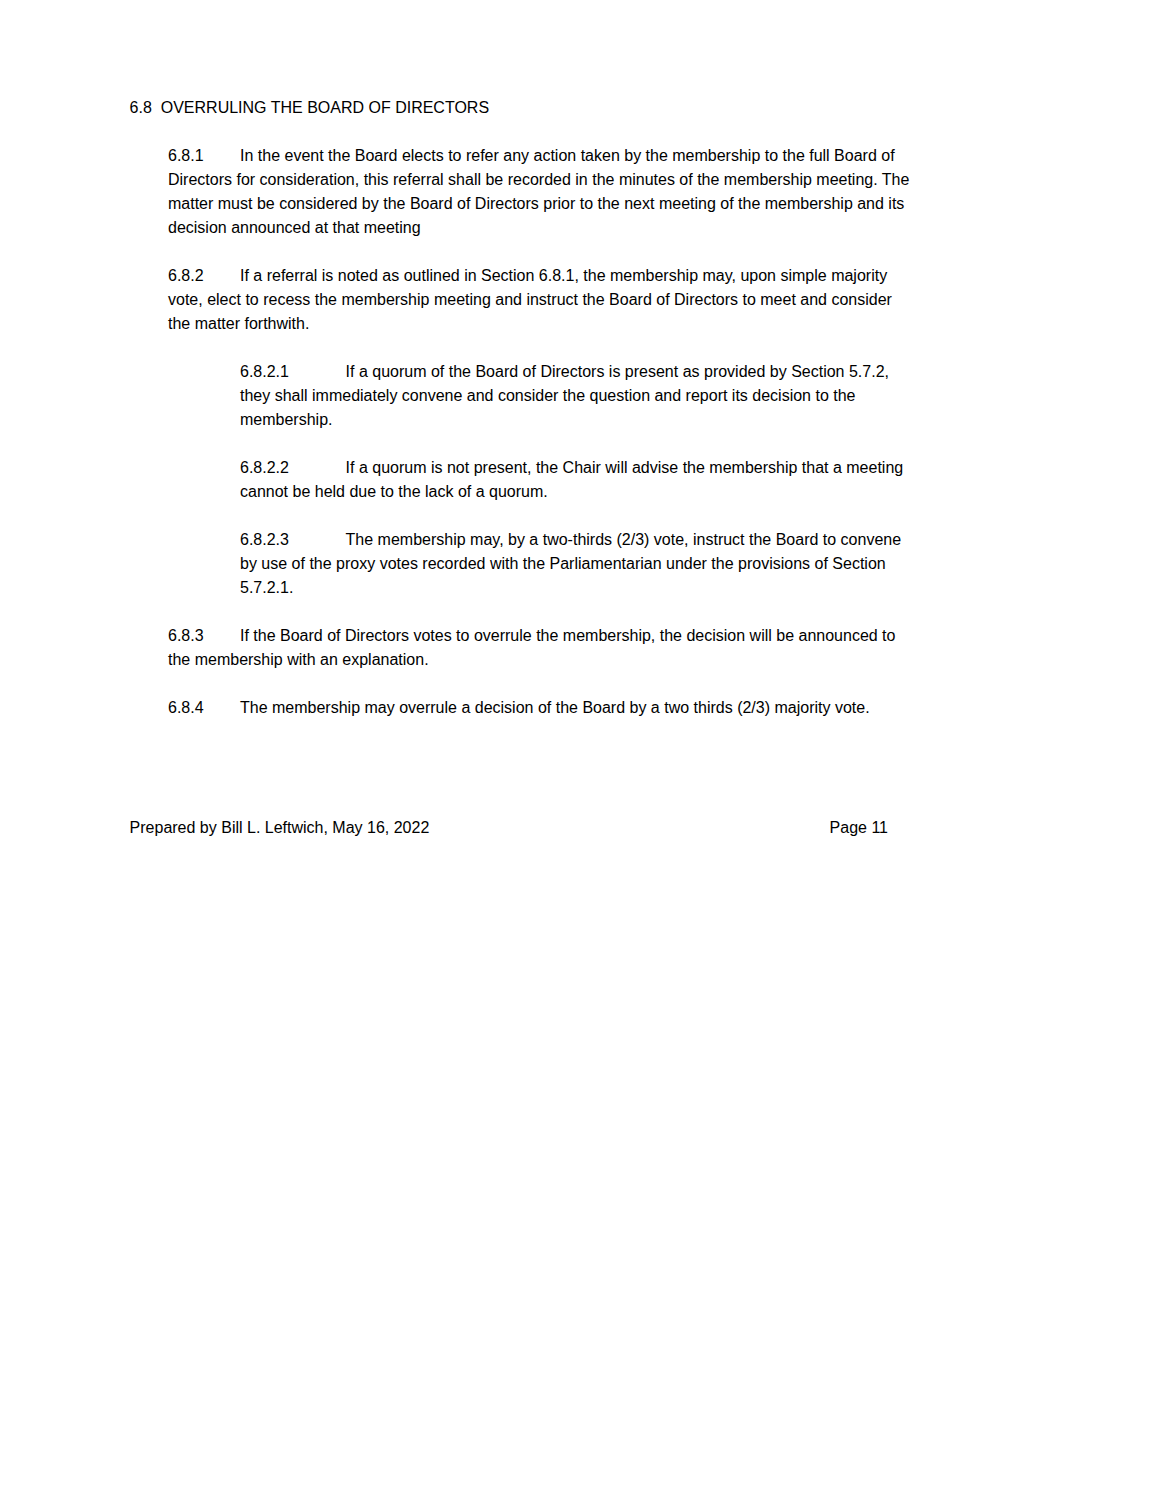6.8 OVERRULING THE BOARD OF DIRECTORS
6.8.1 In the event the Board elects to refer any action taken by the membership to the full Board of Directors for consideration, this referral shall be recorded in the minutes of the membership meeting. The matter must be considered by the Board of Directors prior to the next meeting of the membership and its decision announced at that meeting
6.8.2 If a referral is noted as outlined in Section 6.8.1, the membership may, upon simple majority vote, elect to recess the membership meeting and instruct the Board of Directors to meet and consider the matter forthwith.
6.8.2.1 If a quorum of the Board of Directors is present as provided by Section 5.7.2, they shall immediately convene and consider the question and report its decision to the membership.
6.8.2.2 If a quorum is not present, the Chair will advise the membership that a meeting cannot be held due to the lack of a quorum.
6.8.2.3 The membership may, by a two-thirds (2/3) vote, instruct the Board to convene by use of the proxy votes recorded with the Parliamentarian under the provisions of Section 5.7.2.1.
6.8.3 If the Board of Directors votes to overrule the membership, the decision will be announced to the membership with an explanation.
6.8.4 The membership may overrule a decision of the Board by a two thirds (2/3) majority vote.
Prepared by Bill L. Leftwich, May 16, 2022 Page 11